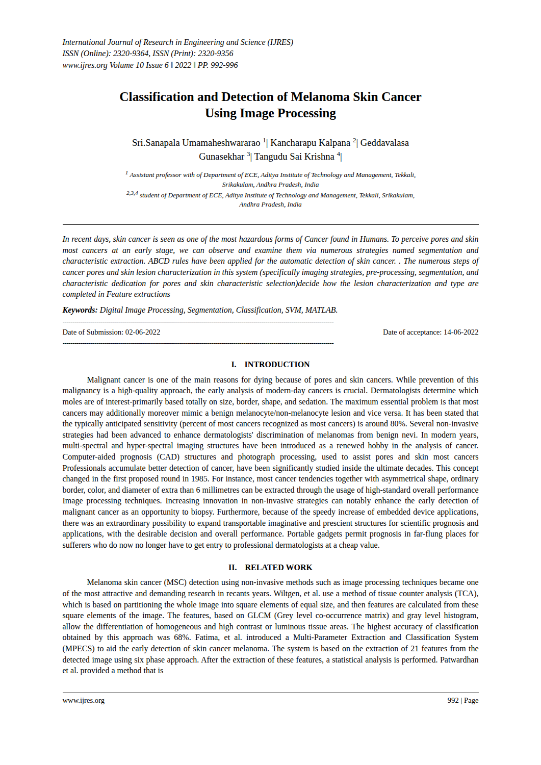International Journal of Research in Engineering and Science (IJRES)
ISSN (Online): 2320-9364, ISSN (Print): 2320-9356
www.ijres.org Volume 10 Issue 6 ǁ 2022 ǁ PP. 992-996
Classification and Detection of Melanoma Skin Cancer
Using Image Processing
Sri.Sanapala Umamaheshwararao 1| Kancharapu Kalpana 2| Geddavalasa
Gunasekhar 3| Tangudu Sai Krishna 4|
1 Assistant professor with of Department of ECE, Aditya Institute of Technology and Management, Tekkali,
Srikakulam, Andhra Pradesh, India
2,3,4 student of Department of ECE, Aditya Institute of Technology and Management, Tekkali, Srikakulam,
Andhra Pradesh, India
In recent days, skin cancer is seen as one of the most hazardous forms of Cancer found in Humans. To perceive pores and skin most cancers at an early stage, we can observe and examine them via numerous strategies named segmentation and characteristic extraction. ABCD rules have been applied for the automatic detection of skin cancer. . The numerous steps of cancer pores and skin lesion characterization in this system (specifically imaging strategies, pre-processing, segmentation, and characteristic dedication for pores and skin characteristic selection)decide how the lesion characterization and type are completed in Feature extractions
Keywords: Digital Image Processing, Segmentation, Classification, SVM, MATLAB.
---------------------------------------------------------------------------------------------------------------------------------------
Date of Submission: 02-06-2022 Date of acceptance: 14-06-2022
---------------------------------------------------------------------------------------------------------------------------------------
I. INTRODUCTION
Malignant cancer is one of the main reasons for dying because of pores and skin cancers. While prevention of this malignancy is a high-quality approach, the early analysis of modern-day cancers is crucial. Dermatologists determine which moles are of interest-primarily based totally on size, border, shape, and sedation. The maximum essential problem is that most cancers may additionally moreover mimic a benign melanocyte/non-melanocyte lesion and vice versa. It has been stated that the typically anticipated sensitivity (percent of most cancers recognized as most cancers) is around 80%. Several non-invasive strategies had been advanced to enhance dermatologists' discrimination of melanomas from benign nevi. In modern years, multi-spectral and hyper-spectral imaging structures have been introduced as a renewed hobby in the analysis of cancer. Computer-aided prognosis (CAD) structures and photograph processing, used to assist pores and skin most cancers Professionals accumulate better detection of cancer, have been significantly studied inside the ultimate decades. This concept changed in the first proposed round in 1985. For instance, most cancer tendencies together with asymmetrical shape, ordinary border, color, and diameter of extra than 6 millimetres can be extracted through the usage of high-standard overall performance Image processing techniques. Increasing innovation in non-invasive strategies can notably enhance the early detection of malignant cancer as an opportunity to biopsy. Furthermore, because of the speedy increase of embedded device applications, there was an extraordinary possibility to expand transportable imaginative and prescient structures for scientific prognosis and applications, with the desirable decision and overall performance. Portable gadgets permit prognosis in far-flung places for sufferers who do now no longer have to get entry to professional dermatologists at a cheap value.
II. RELATED WORK
Melanoma skin cancer (MSC) detection using non-invasive methods such as image processing techniques became one of the most attractive and demanding research in recants years. Wiltgen, et al. use a method of tissue counter analysis (TCA), which is based on partitioning the whole image into square elements of equal size, and then features are calculated from these square elements of the image. The features, based on GLCM (Grey level co-occurrence matrix) and gray level histogram, allow the differentiation of homogeneous and high contrast or luminous tissue areas. The highest accuracy of classification obtained by this approach was 68%. Fatima, et al. introduced a Multi-Parameter Extraction and Classification System (MPECS) to aid the early detection of skin cancer melanoma. The system is based on the extraction of 21 features from the detected image using six phase approach. After the extraction of these features, a statistical analysis is performed. Patwardhan et al. provided a method that is
www.ijres.org 992 | Page